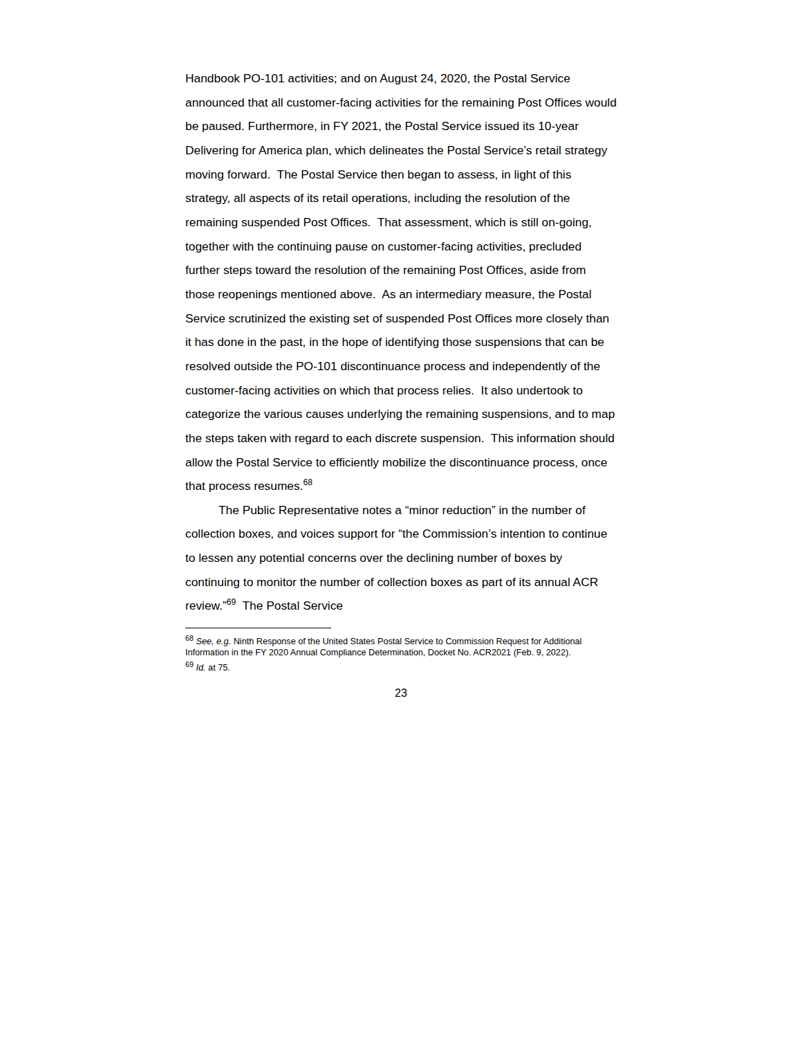Handbook PO-101 activities; and on August 24, 2020, the Postal Service announced that all customer-facing activities for the remaining Post Offices would be paused. Furthermore, in FY 2021, the Postal Service issued its 10-year Delivering for America plan, which delineates the Postal Service’s retail strategy moving forward. The Postal Service then began to assess, in light of this strategy, all aspects of its retail operations, including the resolution of the remaining suspended Post Offices. That assessment, which is still on-going, together with the continuing pause on customer-facing activities, precluded further steps toward the resolution of the remaining Post Offices, aside from those reopenings mentioned above. As an intermediary measure, the Postal Service scrutinized the existing set of suspended Post Offices more closely than it has done in the past, in the hope of identifying those suspensions that can be resolved outside the PO-101 discontinuance process and independently of the customer-facing activities on which that process relies. It also undertook to categorize the various causes underlying the remaining suspensions, and to map the steps taken with regard to each discrete suspension. This information should allow the Postal Service to efficiently mobilize the discontinuance process, once that process resumes.68
The Public Representative notes a “minor reduction” in the number of collection boxes, and voices support for “the Commission’s intention to continue to lessen any potential concerns over the declining number of boxes by continuing to monitor the number of collection boxes as part of its annual ACR review.”69 The Postal Service
68 See, e.g. Ninth Response of the United States Postal Service to Commission Request for Additional Information in the FY 2020 Annual Compliance Determination, Docket No. ACR2021 (Feb. 9, 2022).
69 Id. at 75.
23